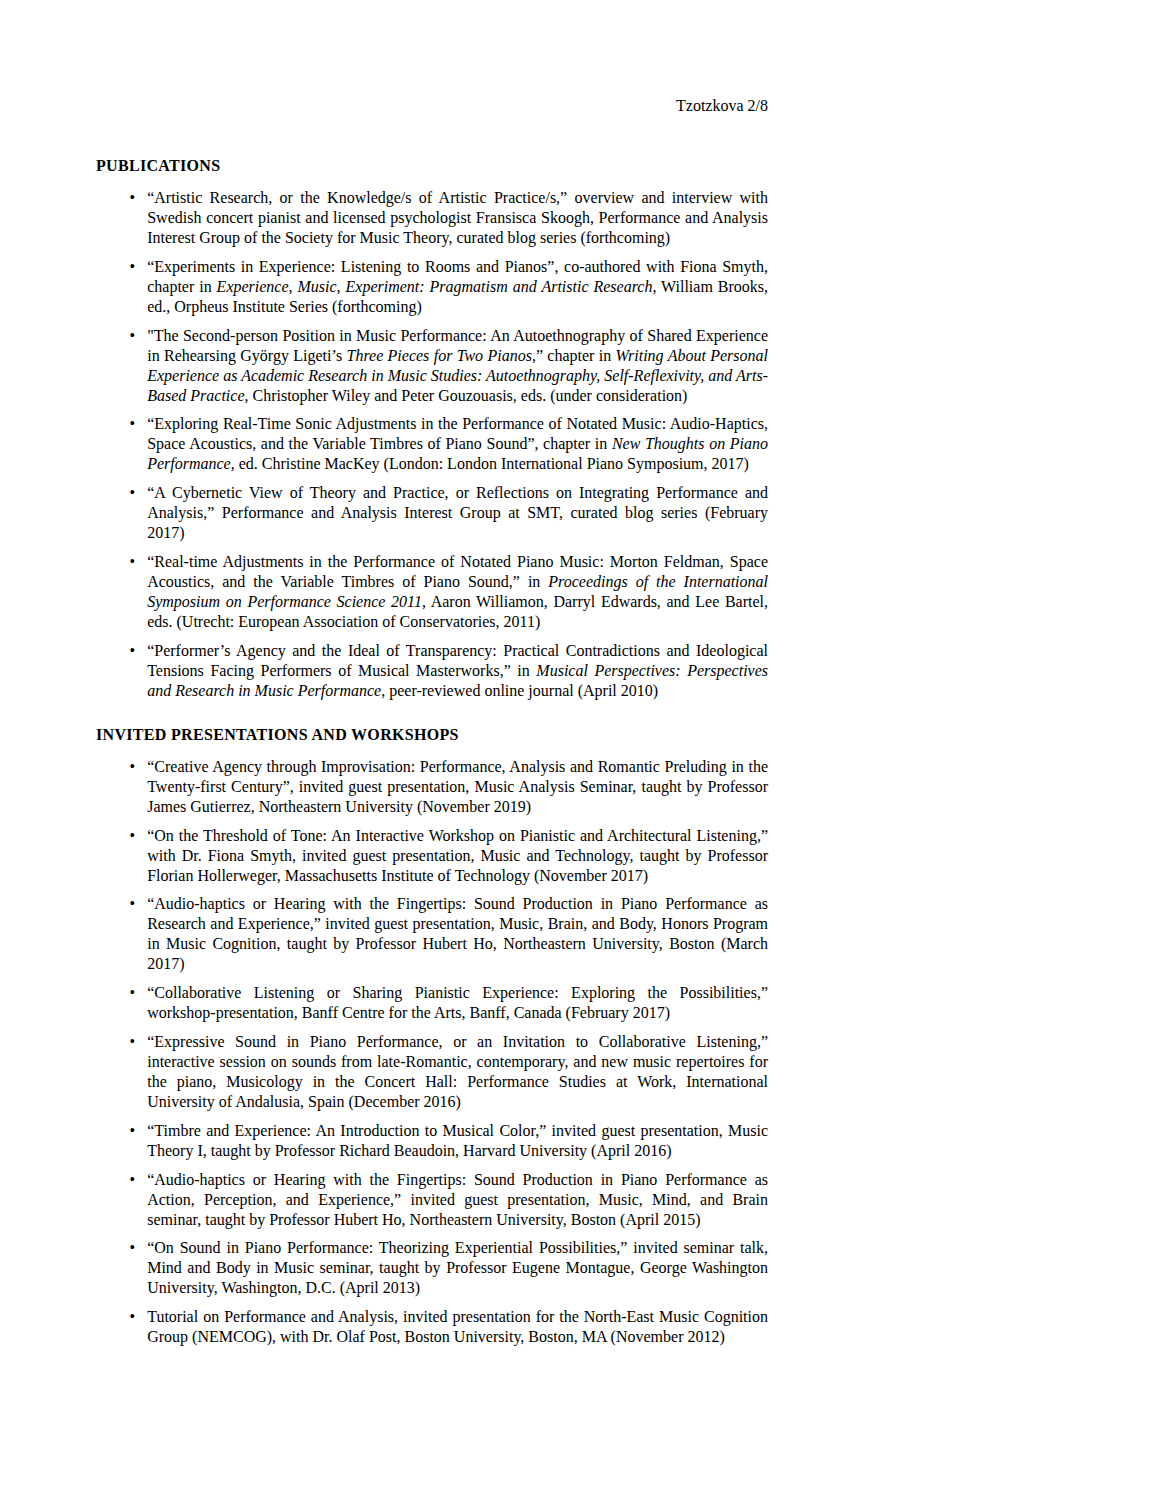Tzotzkova 2/8
PUBLICATIONS
“Artistic Research, or the Knowledge/s of Artistic Practice/s,” overview and interview with Swedish concert pianist and licensed psychologist Fransisca Skoogh, Performance and Analysis Interest Group of the Society for Music Theory, curated blog series (forthcoming)
“Experiments in Experience: Listening to Rooms and Pianos”, co-authored with Fiona Smyth, chapter in Experience, Music, Experiment: Pragmatism and Artistic Research, William Brooks, ed., Orpheus Institute Series (forthcoming)
"The Second-person Position in Music Performance: An Autoethnography of Shared Experience in Rehearsing György Ligeti’s Three Pieces for Two Pianos,” chapter in Writing About Personal Experience as Academic Research in Music Studies: Autoethnography, Self-Reflexivity, and Arts-Based Practice, Christopher Wiley and Peter Gouzouasis, eds. (under consideration)
“Exploring Real-Time Sonic Adjustments in the Performance of Notated Music: Audio-Haptics, Space Acoustics, and the Variable Timbres of Piano Sound”, chapter in New Thoughts on Piano Performance, ed. Christine MacKey (London: London International Piano Symposium, 2017)
“A Cybernetic View of Theory and Practice, or Reflections on Integrating Performance and Analysis,” Performance and Analysis Interest Group at SMT, curated blog series (February 2017)
“Real-time Adjustments in the Performance of Notated Piano Music: Morton Feldman, Space Acoustics, and the Variable Timbres of Piano Sound,” in Proceedings of the International Symposium on Performance Science 2011, Aaron Williamon, Darryl Edwards, and Lee Bartel, eds. (Utrecht: European Association of Conservatories, 2011)
“Performer’s Agency and the Ideal of Transparency: Practical Contradictions and Ideological Tensions Facing Performers of Musical Masterworks,” in Musical Perspectives: Perspectives and Research in Music Performance, peer-reviewed online journal (April 2010)
INVITED PRESENTATIONS AND WORKSHOPS
“Creative Agency through Improvisation: Performance, Analysis and Romantic Preluding in the Twenty-first Century”, invited guest presentation, Music Analysis Seminar, taught by Professor James Gutierrez, Northeastern University (November 2019)
“On the Threshold of Tone: An Interactive Workshop on Pianistic and Architectural Listening,” with Dr. Fiona Smyth, invited guest presentation, Music and Technology, taught by Professor Florian Hollerweger, Massachusetts Institute of Technology (November 2017)
“Audio-haptics or Hearing with the Fingertips: Sound Production in Piano Performance as Research and Experience,” invited guest presentation, Music, Brain, and Body, Honors Program in Music Cognition, taught by Professor Hubert Ho, Northeastern University, Boston (March 2017)
“Collaborative Listening or Sharing Pianistic Experience: Exploring the Possibilities,” workshop-presentation, Banff Centre for the Arts, Banff, Canada (February 2017)
“Expressive Sound in Piano Performance, or an Invitation to Collaborative Listening,” interactive session on sounds from late-Romantic, contemporary, and new music repertoires for the piano, Musicology in the Concert Hall: Performance Studies at Work, International University of Andalusia, Spain (December 2016)
“Timbre and Experience: An Introduction to Musical Color,” invited guest presentation, Music Theory I, taught by Professor Richard Beaudoin, Harvard University (April 2016)
“Audio-haptics or Hearing with the Fingertips: Sound Production in Piano Performance as Action, Perception, and Experience,” invited guest presentation, Music, Mind, and Brain seminar, taught by Professor Hubert Ho, Northeastern University, Boston (April 2015)
“On Sound in Piano Performance: Theorizing Experiential Possibilities,” invited seminar talk, Mind and Body in Music seminar, taught by Professor Eugene Montague, George Washington University, Washington, D.C. (April 2013)
Tutorial on Performance and Analysis, invited presentation for the North-East Music Cognition Group (NEMCOG), with Dr. Olaf Post, Boston University, Boston, MA (November 2012)